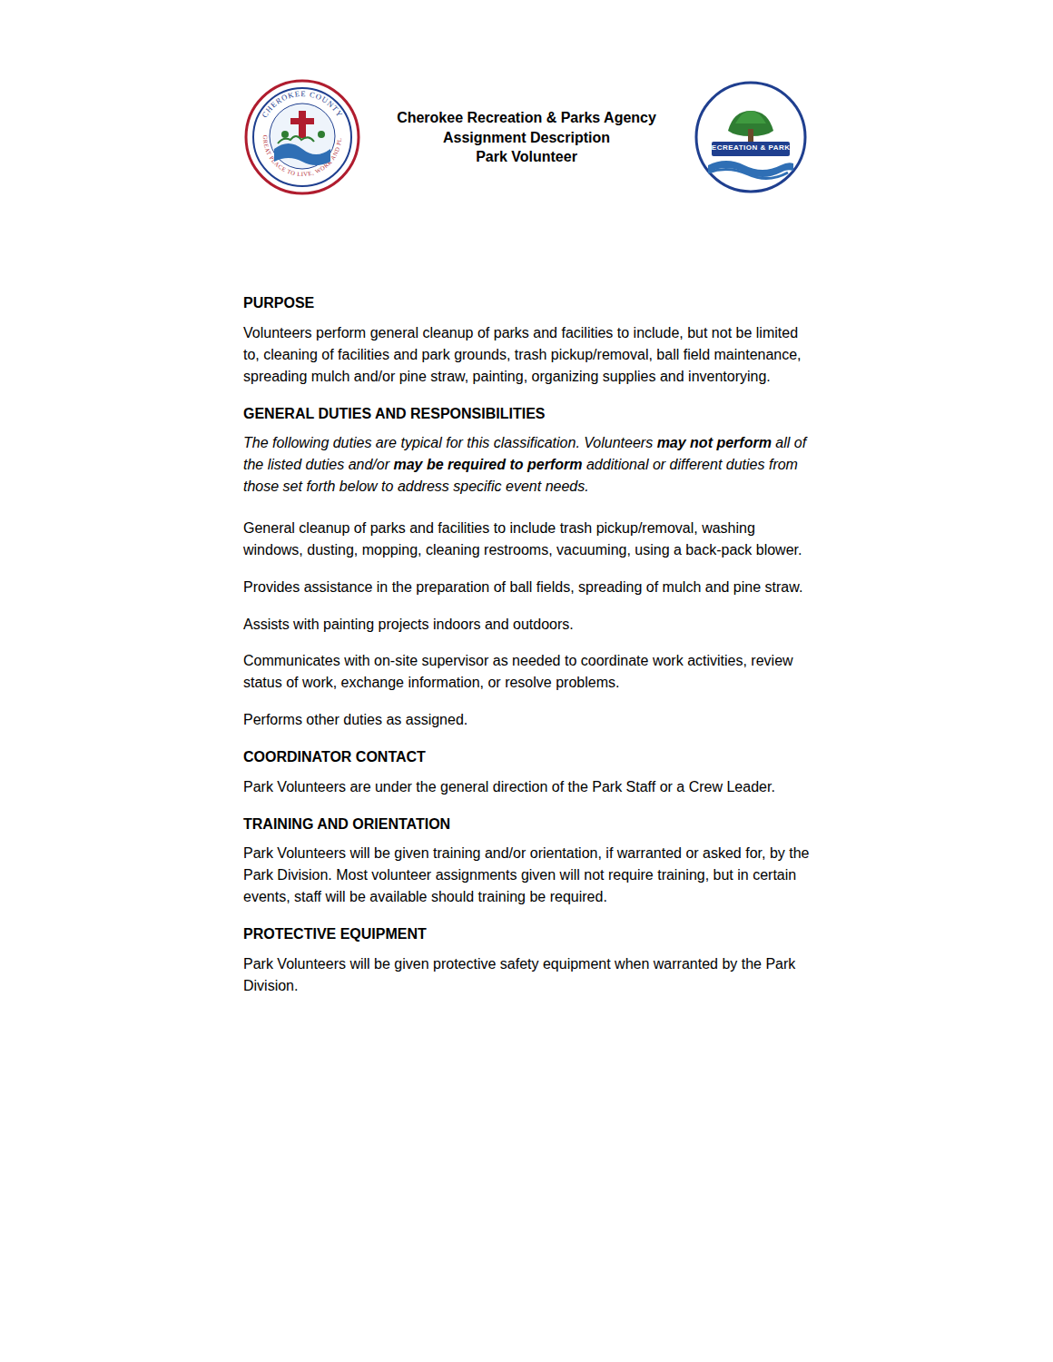CHEROKEE COUNTY A GREAT PLACE TO LIVE, WORK AND PLAY
Cherokee Recreation & Parks Agency
Assignment Description
Park Volunteer
RECREATION & PARKS
PURPOSE
Volunteers perform general cleanup of parks and facilities to include, but not be limited to, cleaning of facilities and park grounds, trash pickup/removal, ball field maintenance, spreading mulch and/or pine straw, painting, organizing supplies and inventorying.
GENERAL DUTIES AND RESPONSIBILITIES
The following duties are typical for this classification. Volunteers may not perform all of the listed duties and/or may be required to perform additional or different duties from those set forth below to address specific event needs.
General cleanup of parks and facilities to include trash pickup/removal, washing windows, dusting, mopping, cleaning restrooms, vacuuming, using a back-pack blower.
Provides assistance in the preparation of ball fields, spreading of mulch and pine straw.
Assists with painting projects indoors and outdoors.
Communicates with on-site supervisor as needed to coordinate work activities, review status of work, exchange information, or resolve problems.
Performs other duties as assigned.
COORDINATOR CONTACT
Park Volunteers are under the general direction of the Park Staff or a Crew Leader.
TRAINING AND ORIENTATION
Park Volunteers will be given training and/or orientation, if warranted or asked for, by the Park Division. Most volunteer assignments given will not require training, but in certain events, staff will be available should training be required.
PROTECTIVE EQUIPMENT
Park Volunteers will be given protective safety equipment when warranted by the Park Division.